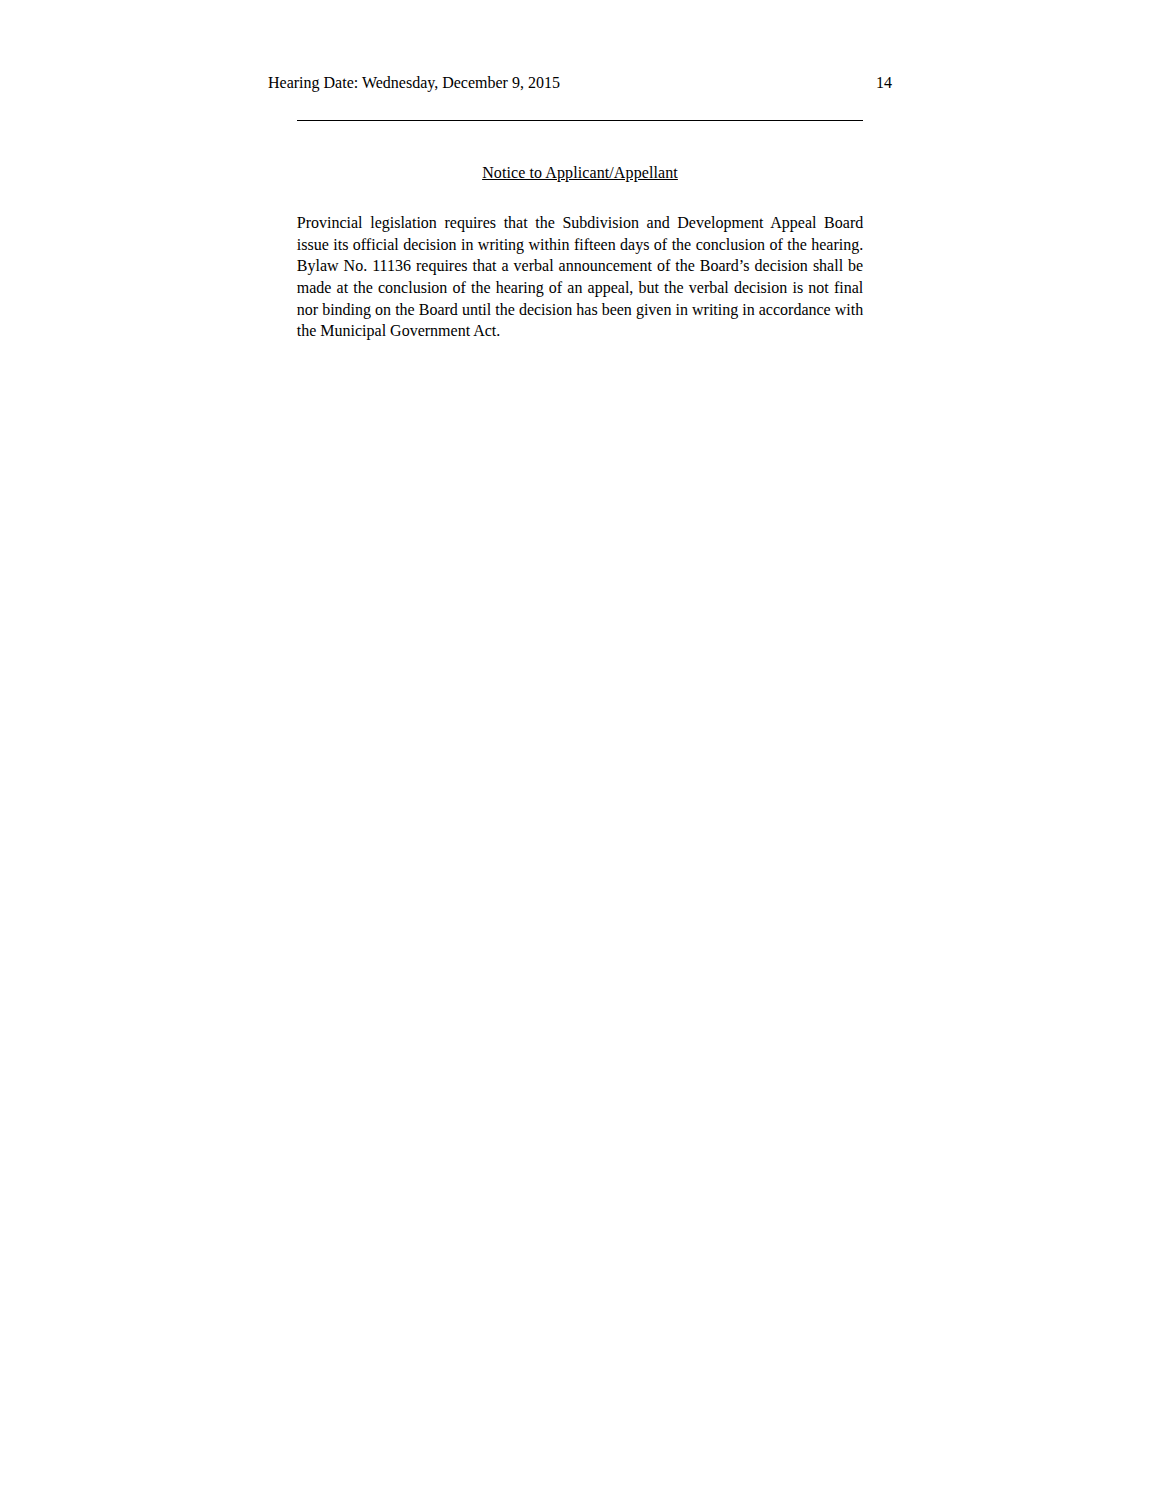Hearing Date: Wednesday, December 9, 2015
14
Notice to Applicant/Appellant
Provincial legislation requires that the Subdivision and Development Appeal Board issue its official decision in writing within fifteen days of the conclusion of the hearing. Bylaw No. 11136 requires that a verbal announcement of the Board’s decision shall be made at the conclusion of the hearing of an appeal, but the verbal decision is not final nor binding on the Board until the decision has been given in writing in accordance with the Municipal Government Act.